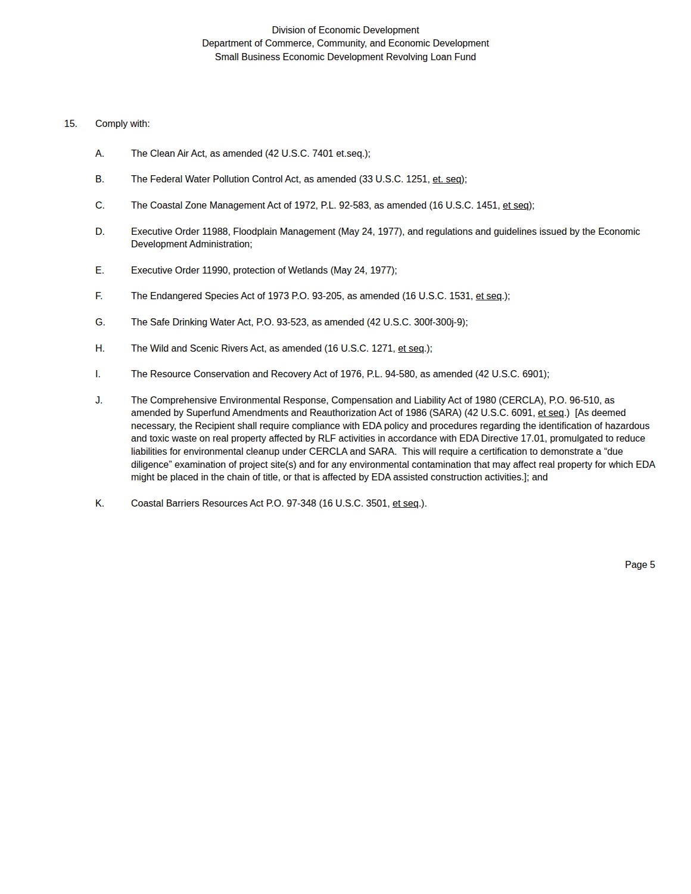Division of Economic Development
Department of Commerce, Community, and Economic Development
Small Business Economic Development Revolving Loan Fund
15.
Comply with:
A. The Clean Air Act, as amended (42 U.S.C. 7401 et.seq.);
B. The Federal Water Pollution Control Act, as amended (33 U.S.C. 1251, et. seq);
C. The Coastal Zone Management Act of 1972, P.L. 92-583, as amended (16 U.S.C. 1451, et seq);
D. Executive Order 11988, Floodplain Management (May 24, 1977), and regulations and guidelines issued by the Economic Development Administration;
E. Executive Order 11990, protection of Wetlands (May 24, 1977);
F. The Endangered Species Act of 1973 P.O. 93-205, as amended (16 U.S.C. 1531, et seq.);
G. The Safe Drinking Water Act, P.O. 93-523, as amended (42 U.S.C. 300f-300j-9);
H. The Wild and Scenic Rivers Act, as amended (16 U.S.C. 1271, et seq.);
I. The Resource Conservation and Recovery Act of 1976, P.L. 94-580, as amended (42 U.S.C. 6901);
J. The Comprehensive Environmental Response, Compensation and Liability Act of 1980 (CERCLA), P.O. 96-510, as amended by Superfund Amendments and Reauthorization Act of 1986 (SARA) (42 U.S.C. 6091, et seq.) [As deemed necessary, the Recipient shall require compliance with EDA policy and procedures regarding the identification of hazardous and toxic waste on real property affected by RLF activities in accordance with EDA Directive 17.01, promulgated to reduce liabilities for environmental cleanup under CERCLA and SARA. This will require a certification to demonstrate a “due diligence” examination of project site(s) and for any environmental contamination that may affect real property for which EDA might be placed in the chain of title, or that is affected by EDA assisted construction activities.]; and
K. Coastal Barriers Resources Act P.O. 97-348 (16 U.S.C. 3501, et seq.).
Page 5